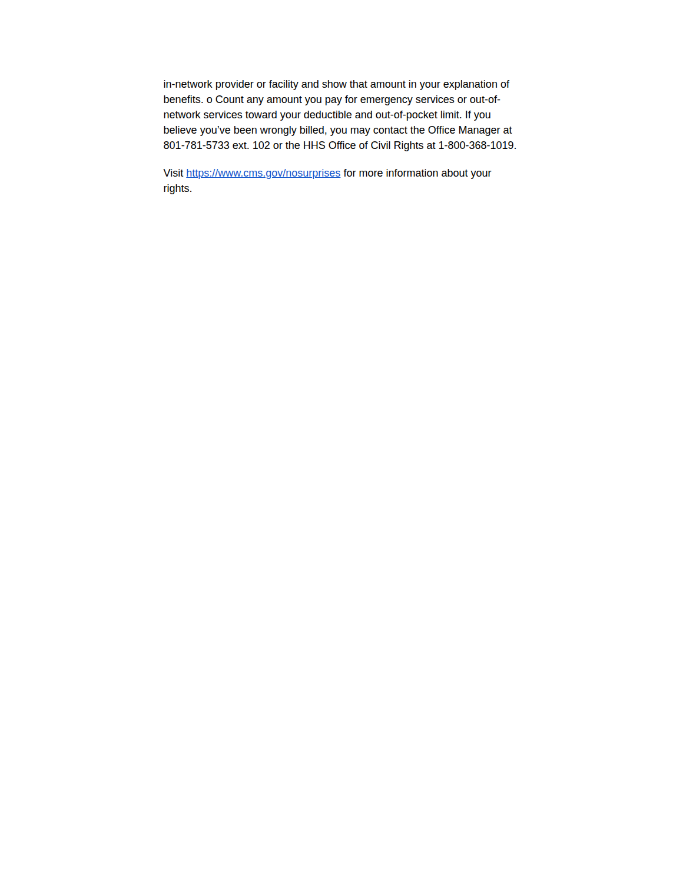in-network provider or facility and show that amount in your explanation of benefits. o Count any amount you pay for emergency services or out-of-network services toward your deductible and out-of-pocket limit. If you believe you’ve been wrongly billed, you may contact the Office Manager at 801-781-5733 ext. 102 or the HHS Office of Civil Rights at 1-800-368-1019.
Visit https://www.cms.gov/nosurprises for more information about your rights.